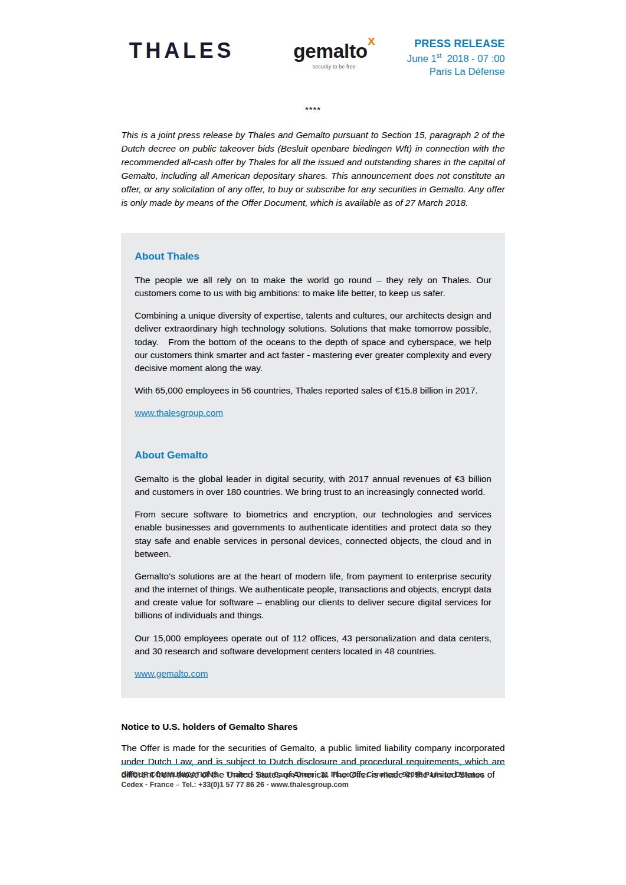THALES
gemaltox
security to be free
PRESS RELEASE
June 1st 2018 - 07 :00
Paris La Défense
****
This is a joint press release by Thales and Gemalto pursuant to Section 15, paragraph 2 of the Dutch decree on public takeover bids (Besluit openbare biedingen Wft) in connection with the recommended all-cash offer by Thales for all the issued and outstanding shares in the capital of Gemalto, including all American depositary shares. This announcement does not constitute an offer, or any solicitation of any offer, to buy or subscribe for any securities in Gemalto. Any offer is only made by means of the Offer Document, which is available as of 27 March 2018.
About Thales
The people we all rely on to make the world go round – they rely on Thales. Our customers come to us with big ambitions: to make life better, to keep us safer.
Combining a unique diversity of expertise, talents and cultures, our architects design and deliver extraordinary high technology solutions. Solutions that make tomorrow possible, today. From the bottom of the oceans to the depth of space and cyberspace, we help our customers think smarter and act faster - mastering ever greater complexity and every decisive moment along the way.
With 65,000 employees in 56 countries, Thales reported sales of €15.8 billion in 2017.
www.thalesgroup.com
About Gemalto
Gemalto is the global leader in digital security, with 2017 annual revenues of €3 billion and customers in over 180 countries. We bring trust to an increasingly connected world.
From secure software to biometrics and encryption, our technologies and services enable businesses and governments to authenticate identities and protect data so they stay safe and enable services in personal devices, connected objects, the cloud and in between.
Gemalto’s solutions are at the heart of modern life, from payment to enterprise security and the internet of things. We authenticate people, transactions and objects, encrypt data and create value for software – enabling our clients to deliver secure digital services for billions of individuals and things.
Our 15,000 employees operate out of 112 offices, 43 personalization and data centers, and 30 research and software development centers located in 48 countries.
www.gemalto.com
Notice to U.S. holders of Gemalto Shares
The Offer is made for the securities of Gemalto, a public limited liability company incorporated under Dutch Law, and is subject to Dutch disclosure and procedural requirements, which are different from those of the United States of America. The Offer is made in the United States of
GROUP COMMUNICATIONS – Thales - Tour Carpe Diem - 31 Place des Corolles - 92098 Paris La Défense Cedex - France – Tel.: +33(0)1 57 77 86 26 - www.thalesgroup.com